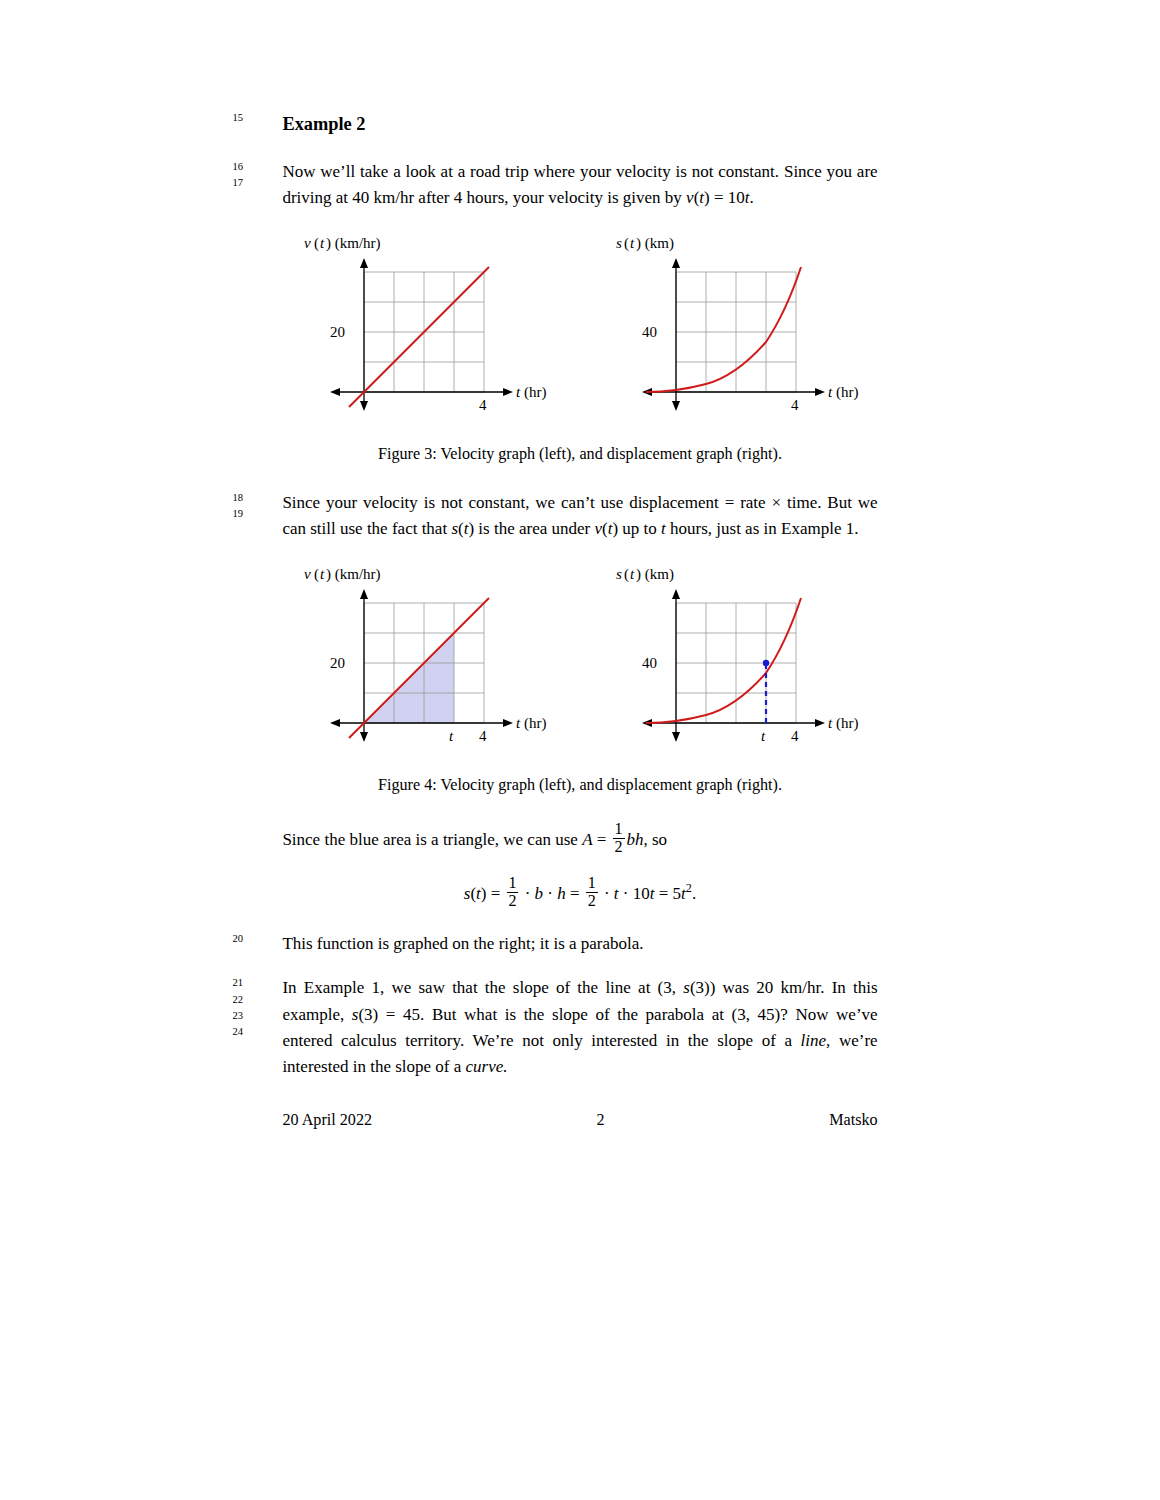15
Example 2
16 17
Now we’ll take a look at a road trip where your velocity is not constant. Since you are driving at 40 km/hr after 4 hours, your velocity is given by v(t) = 10t.
v ( t ) (km/hr) 20 4 t (hr)
s ( t ) (km) 40 4 t (hr)
Figure 3: Velocity graph (left), and displacement graph (right).
18 19
Since your velocity is not constant, we can’t use displacement = rate × time. But we can still use the fact that s(t) is the area under v(t) up to t hours, just as in Example 1.
v ( t ) (km/hr) 20 t 4 t (hr)
s ( t ) (km) 40 t 4 t (hr)
Figure 4: Velocity graph (left), and displacement graph (right).
Since the blue area is a triangle, we can use A = 12 bh, so
s(t) = 12 · b · h = 12 · t · 10t = 5t2.
20
This function is graphed on the right; it is a parabola.
21 22 23 24
In Example 1, we saw that the slope of the line at (3, s(3)) was 20 km/hr. In this example, s(3) = 45. But what is the slope of the parabola at (3, 45)? Now we’ve entered calculus territory. We’re not only interested in the slope of a line, we’re interested in the slope of a curve.
20 April 2022 2 Matsko